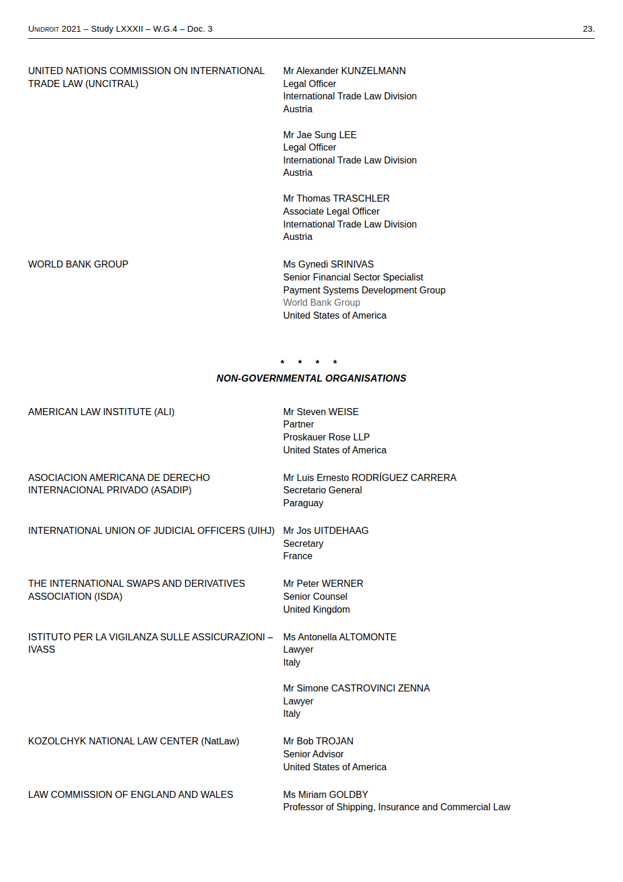Unidroit 2021 – Study LXXXII – W.G.4 – Doc. 3
23.
| UNITED NATIONS COMMISSION ON INTERNATIONAL TRADE LAW (UNCITRAL) | Mr Alexander KUNZELMANN Legal Officer International Trade Law Division Austria Mr Jae Sung LEE Legal Officer International Trade Law Division Austria Mr Thomas TRASCHLER Associate Legal Officer International Trade Law Division Austria |
| WORLD BANK GROUP | Ms Gynedi SRINIVAS Senior Financial Sector Specialist Payment Systems Development Group World Bank Group United States of America |
* * * *
NON-GOVERNMENTAL ORGANISATIONS
| AMERICAN LAW INSTITUTE (ALI) | Mr Steven WEISE Partner Proskauer Rose LLP United States of America |
| ASOCIACION AMERICANA DE DERECHO INTERNACIONAL PRIVADO (ASADIP) | Mr Luis Ernesto RODRÍGUEZ CARRERA Secretario General Paraguay |
| INTERNATIONAL UNION OF JUDICIAL OFFICERS (UIHJ) | Mr Jos UITDEHAAG Secretary France |
| THE INTERNATIONAL SWAPS AND DERIVATIVES ASSOCIATION (ISDA) | Mr Peter WERNER Senior Counsel United Kingdom |
| ISTITUTO PER LA VIGILANZA SULLE ASSICURAZIONI – IVASS | Ms Antonella ALTOMONTE Lawyer Italy Mr Simone CASTROVINCI ZENNA Lawyer Italy |
| KOZOLCHYK NATIONAL LAW CENTER (NatLaw) | Mr Bob TROJAN Senior Advisor United States of America |
| LAW COMMISSION OF ENGLAND AND WALES | Ms Miriam GOLDBY Professor of Shipping, Insurance and Commercial Law |